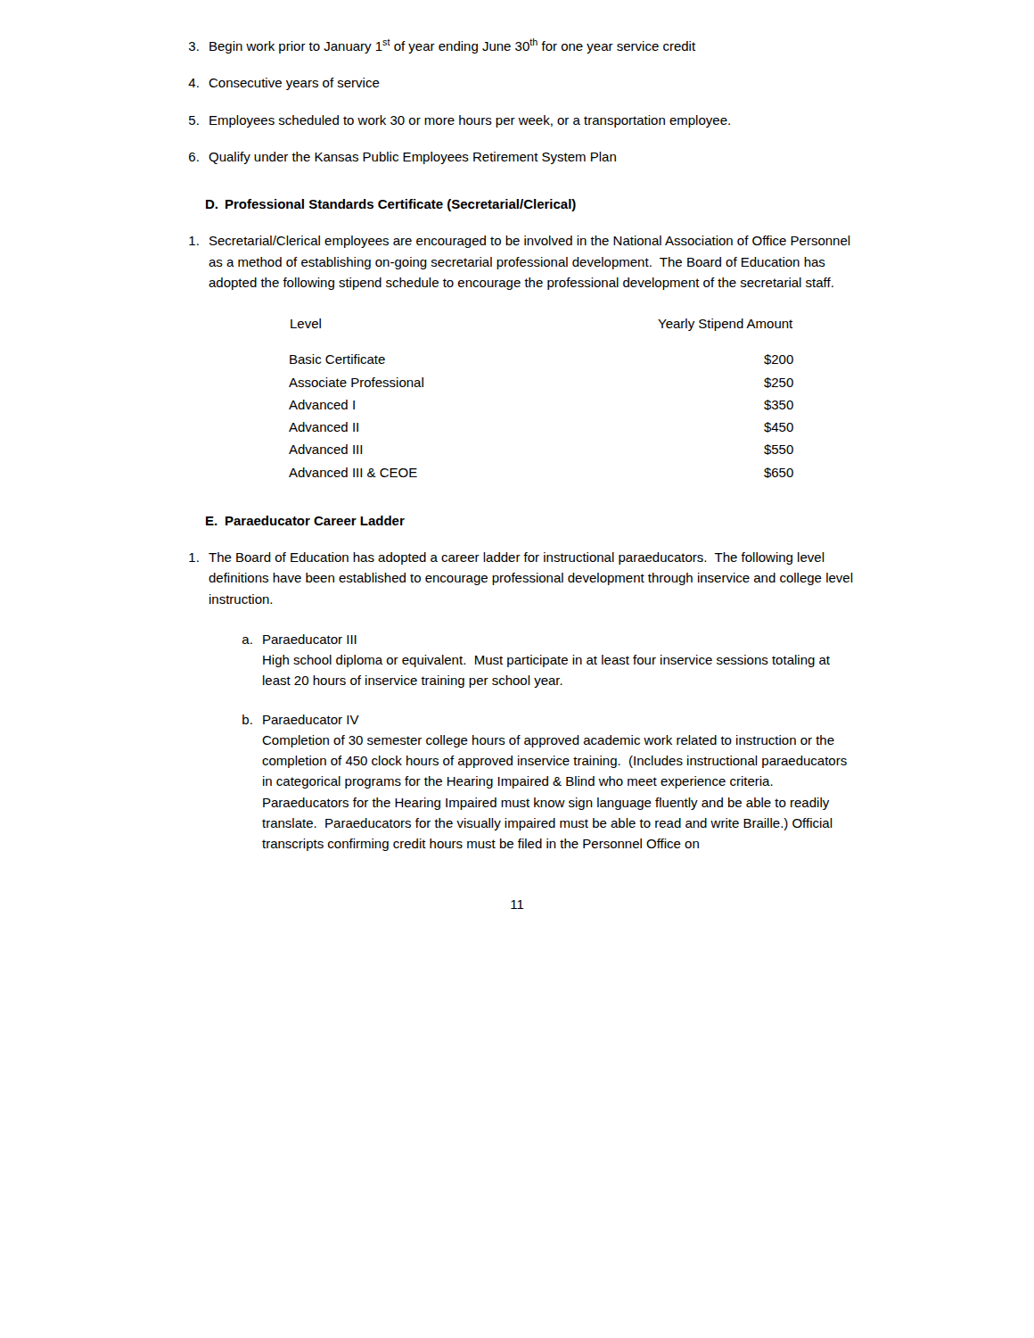Begin work prior to January 1st of year ending June 30th for one year service credit
Consecutive years of service
Employees scheduled to work 30 or more hours per week, or a transportation employee.
Qualify under the Kansas Public Employees Retirement System Plan
D. Professional Standards Certificate (Secretarial/Clerical)
Secretarial/Clerical employees are encouraged to be involved in the National Association of Office Personnel as a method of establishing on-going secretarial professional development. The Board of Education has adopted the following stipend schedule to encourage the professional development of the secretarial staff.
| Level | Yearly Stipend Amount |
| --- | --- |
| Basic Certificate | $200 |
| Associate Professional | $250 |
| Advanced I | $350 |
| Advanced II | $450 |
| Advanced III | $550 |
| Advanced III & CEOE | $650 |
E. Paraeducator Career Ladder
The Board of Education has adopted a career ladder for instructional paraeducators. The following level definitions have been established to encourage professional development through inservice and college level instruction.
Paraeducator III High school diploma or equivalent. Must participate in at least four inservice sessions totaling at least 20 hours of inservice training per school year.
Paraeducator IV Completion of 30 semester college hours of approved academic work related to instruction or the completion of 450 clock hours of approved inservice training. (Includes instructional paraeducators in categorical programs for the Hearing Impaired & Blind who meet experience criteria. Paraeducators for the Hearing Impaired must know sign language fluently and be able to readily translate. Paraeducators for the visually impaired must be able to read and write Braille.) Official transcripts confirming credit hours must be filed in the Personnel Office on
11